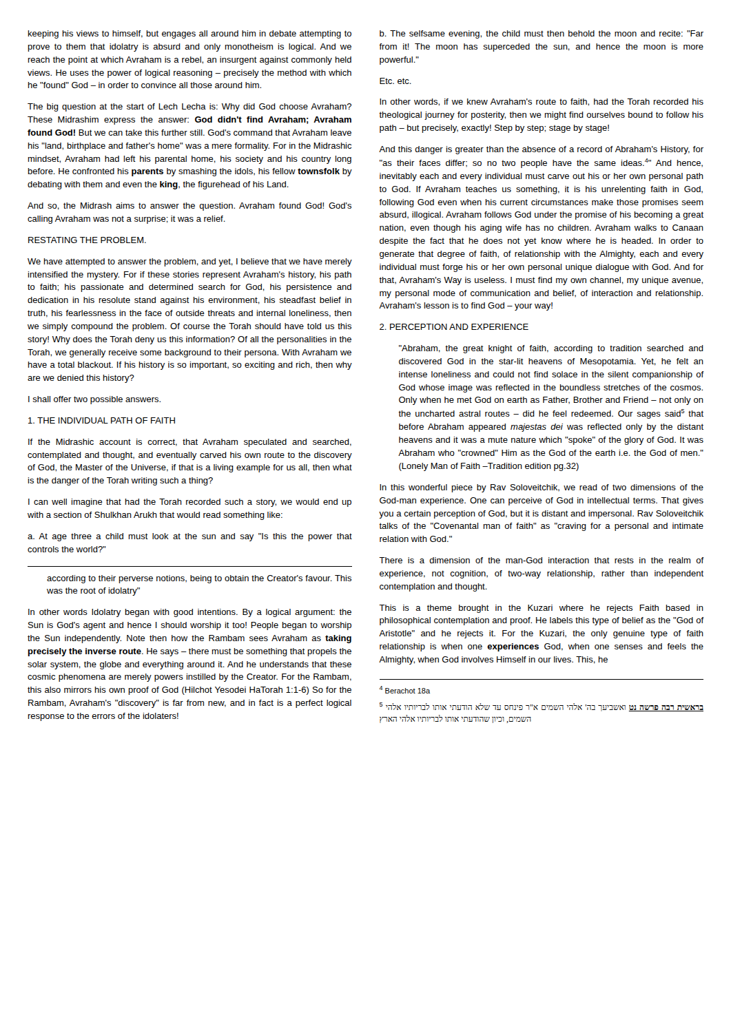keeping his views to himself, but engages all around him in debate attempting to prove to them that idolatry is absurd and only monotheism is logical. And we reach the point at which Avraham is a rebel, an insurgent against commonly held views. He uses the power of logical reasoning – precisely the method with which he "found" God – in order to convince all those around him.
The big question at the start of Lech Lecha is: Why did God choose Avraham? These Midrashim express the answer: God didn't find Avraham; Avraham found God! But we can take this further still. God's command that Avraham leave his "land, birthplace and father's home" was a mere formality. For in the Midrashic mindset, Avraham had left his parental home, his society and his country long before. He confronted his parents by smashing the idols, his fellow townsfolk by debating with them and even the king, the figurehead of his Land.
And so, the Midrash aims to answer the question. Avraham found God! God's calling Avraham was not a surprise; it was a relief.
Restating the problem.
We have attempted to answer the problem, and yet, I believe that we have merely intensified the mystery. For if these stories represent Avraham's history, his path to faith; his passionate and determined search for God, his persistence and dedication in his resolute stand against his environment, his steadfast belief in truth, his fearlessness in the face of outside threats and internal loneliness, then we simply compound the problem. Of course the Torah should have told us this story! Why does the Torah deny us this information? Of all the personalities in the Torah, we generally receive some background to their persona. With Avraham we have a total blackout. If his history is so important, so exciting and rich, then why are we denied this history?
I shall offer two possible answers.
1. The individual path of faith
If the Midrashic account is correct, that Avraham speculated and searched, contemplated and thought, and eventually carved his own route to the discovery of God, the Master of the Universe, if that is a living example for us all, then what is the danger of the Torah writing such a thing?
I can well imagine that had the Torah recorded such a story, we would end up with a section of Shulkhan Arukh that would read something like:
a. At age three a child must look at the sun and say "Is this the power that controls the world?"
according to their perverse notions, being to obtain the Creator's favour. This was the root of idolatry"
In other words Idolatry began with good intentions. By a logical argument: the Sun is God's agent and hence I should worship it too! People began to worship the Sun independently. Note then how the Rambam sees Avraham as taking precisely the inverse route. He says – there must be something that propels the solar system, the globe and everything around it. And he understands that these cosmic phenomena are merely powers instilled by the Creator. For the Rambam, this also mirrors his own proof of God (Hilchot Yesodei HaTorah 1:1-6) So for the Rambam, Avraham's "discovery" is far from new, and in fact is a perfect logical response to the errors of the idolaters!
b. The selfsame evening, the child must then behold the moon and recite: "Far from it! The moon has superceded the sun, and hence the moon is more powerful."
Etc. etc.
In other words, if we knew Avraham's route to faith, had the Torah recorded his theological journey for posterity, then we might find ourselves bound to follow his path – but precisely, exactly! Step by step; stage by stage!
And this danger is greater than the absence of a record of Abraham's History, for "as their faces differ; so no two people have the same ideas.4" And hence, inevitably each and every individual must carve out his or her own personal path to God. If Avraham teaches us something, it is his unrelenting faith in God, following God even when his current circumstances make those promises seem absurd, illogical. Avraham follows God under the promise of his becoming a great nation, even though his aging wife has no children. Avraham walks to Canaan despite the fact that he does not yet know where he is headed. In order to generate that degree of faith, of relationship with the Almighty, each and every individual must forge his or her own personal unique dialogue with God. And for that, Avraham's Way is useless. I must find my own channel, my unique avenue, my personal mode of communication and belief, of interaction and relationship. Avraham's lesson is to find God – your way!
2. Perception and experience
"Abraham, the great knight of faith, according to tradition searched and discovered God in the star-lit heavens of Mesopotamia. Yet, he felt an intense loneliness and could not find solace in the silent companionship of God whose image was reflected in the boundless stretches of the cosmos. Only when he met God on earth as Father, Brother and Friend – not only on the uncharted astral routes – did he feel redeemed. Our sages said5 that before Abraham appeared majestas dei was reflected only by the distant heavens and it was a mute nature which "spoke" of the glory of God. It was Abraham who "crowned" Him as the God of the earth i.e. the God of men." (Lonely Man of Faith –Tradition edition pg.32)
In this wonderful piece by Rav Soloveitchik, we read of two dimensions of the God-man experience. One can perceive of God in intellectual terms. That gives you a certain perception of God, but it is distant and impersonal. Rav Soloveitchik talks of the "Covenantal man of faith" as "craving for a personal and intimate relation with God."
There is a dimension of the man-God interaction that rests in the realm of experience, not cognition, of two-way relationship, rather than independent contemplation and thought.
This is a theme brought in the Kuzari where he rejects Faith based in philosophical contemplation and proof. He labels this type of belief as the "God of Aristotle" and he rejects it. For the Kuzari, the only genuine type of faith relationship is when one experiences God, when one senses and feels the Almighty, when God involves Himself in our lives. This, he
4 Berachot 18a
5 בראשית רבה פרשה נט ואשביעך בה' אלהי השמים א"ר פינחס עד שלא הודעתי אותו לבריותיו אלהי השמים, וכיון שהודעתי אותו לבריותיו אלהי הארץ